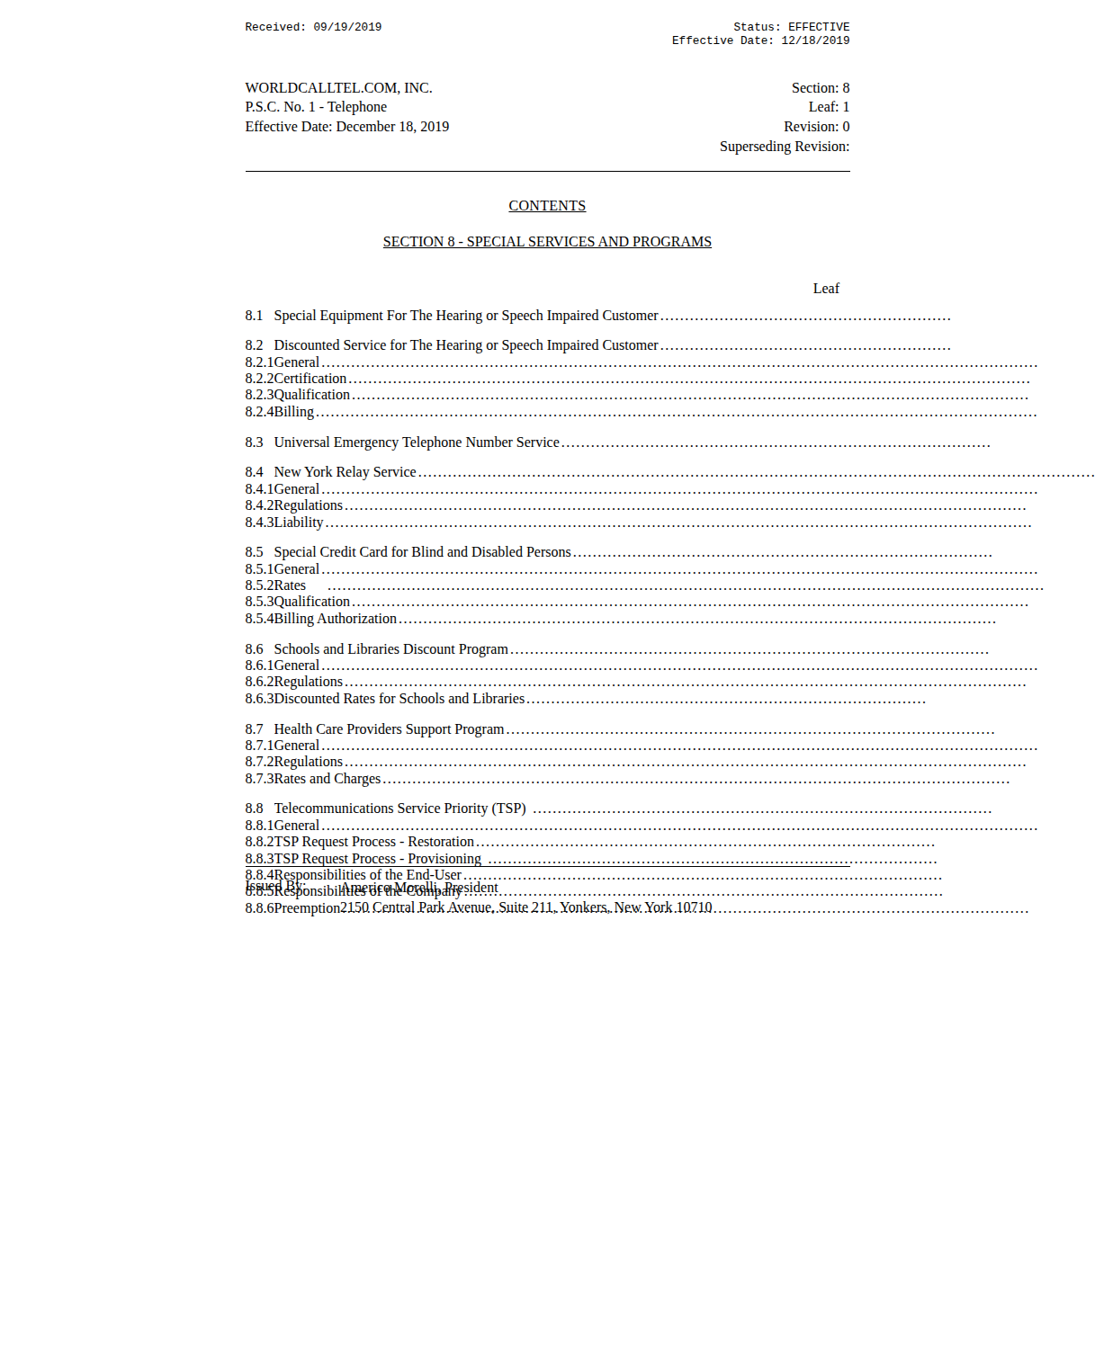Received: 09/19/2019
Status: EFFECTIVE Effective Date: 12/18/2019
WORLDCALLTEL.COM, INC.
P.S.C. No. 1 - Telephone
Effective Date: December 18, 2019
Section: 8
Leaf: 1
Revision: 0
Superseding Revision:
CONTENTS
SECTION 8 - SPECIAL SERVICES AND PROGRAMS
Leaf
| 8.1 | Special Equipment For The Hearing or Speech Impaired Customer ........................................................... | 2 |
| 8.2 | Discounted Service for The Hearing or Speech Impaired Customer ........................................................... | 2 |
| 8.2.1 | General ................................................................................................................................................. | 2 |
| 8.2.2 | Certification .......................................................................................................................................... | 2 |
| 8.2.3 | Qualification ......................................................................................................................................... | 2 |
| 8.2.4 | Billing .................................................................................................................................................. | 2 |
| 8.3 | Universal Emergency Telephone Number Service ....................................................................................... | 2 |
| 8.4 | New York Relay Service ......................................................................................................................................... | 3 |
| 8.4.1 | General ................................................................................................................................................. | 3 |
| 8.4.2 | Regulations .......................................................................................................................................... | 3 |
| 8.4.3 | Liability ............................................................................................................................................... | 3 |
| 8.5 | Special Credit Card for Blind and Disabled Persons ..................................................................................... | 3 |
| 8.5.1 | General ................................................................................................................................................. | 3 |
| 8.5.2 | Rates ................................................................................................................................................. | 3 |
| 8.5.3 | Qualification ......................................................................................................................................... | 4 |
| 8.5.4 | Billing Authorization ......................................................................................................................... | 4 |
| 8.6 | Schools and Libraries Discount Program ................................................................................................. | 4 |
| 8.6.1 | General ................................................................................................................................................. | 4 |
| 8.6.2 | Regulations .......................................................................................................................................... | 5 |
| 8.6.3 | Discounted Rates for Schools and Libraries ................................................................................. | 5 |
| 8.7 | Health Care Providers Support Program ................................................................................................... | 6 |
| 8.7.1 | General ................................................................................................................................................. | 6 |
| 8.7.2 | Regulations .......................................................................................................................................... | 6 |
| 8.7.3 | Rates and Charges ............................................................................................................................... | 6 |
| 8.8 | Telecommunications Service Priority (TSP) ............................................................................................. | 7 |
| 8.8.1 | General ................................................................................................................................................. | 7 |
| 8.8.2 | TSP Request Process - Restoration ............................................................................................. | 8 |
| 8.8.3 | TSP Request Process - Provisioning ........................................................................................... | 8 |
| 8.8.4 | Responsibilities of the End-User ................................................................................................. | 9 |
| 8.8.5 | Responsibilities of the Company ................................................................................................. | 9 |
| 8.8.6 | Preemption ........................................................................................................................................... | 9 |
Issued By:
Americo Morelli, President
2150 Central Park Avenue, Suite 211, Yonkers, New York 10710